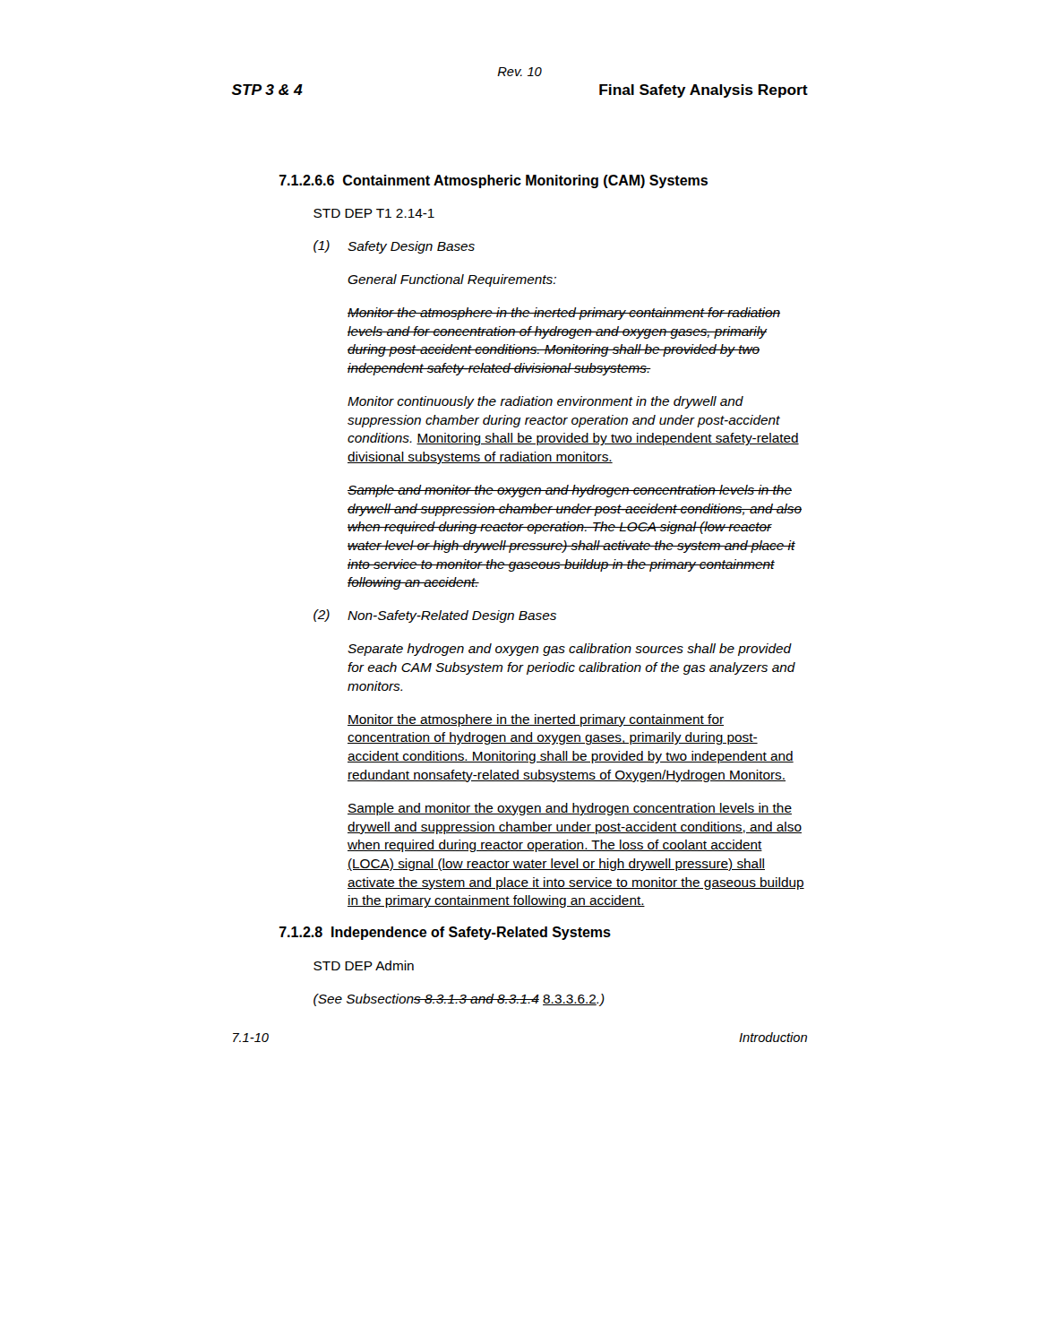Rev. 10
STP 3 & 4 Final Safety Analysis Report
7.1.2.6.6 Containment Atmospheric Monitoring (CAM) Systems
STD DEP T1 2.14-1
(1) Safety Design Bases
General Functional Requirements:
Monitor the atmosphere in the inerted primary containment for radiation levels and for concentration of hydrogen and oxygen gases, primarily during post-accident conditions. Monitoring shall be provided by two independent safety-related divisional subsystems.
Monitor continuously the radiation environment in the drywell and suppression chamber during reactor operation and under post-accident conditions. Monitoring shall be provided by two independent safety-related divisional subsystems of radiation monitors.
Sample and monitor the oxygen and hydrogen concentration levels in the drywell and suppression chamber under post-accident conditions, and also when required during reactor operation. The LOCA signal (low reactor water level or high drywell pressure) shall activate the system and place it into service to monitor the gaseous buildup in the primary containment following an accident.
(2) Non-Safety-Related Design Bases
Separate hydrogen and oxygen gas calibration sources shall be provided for each CAM Subsystem for periodic calibration of the gas analyzers and monitors.
Monitor the atmosphere in the inerted primary containment for concentration of hydrogen and oxygen gases, primarily during post-accident conditions. Monitoring shall be provided by two independent and redundant nonsafety-related subsystems of Oxygen/Hydrogen Monitors.
Sample and monitor the oxygen and hydrogen concentration levels in the drywell and suppression chamber under post-accident conditions, and also when required during reactor operation. The loss of coolant accident (LOCA) signal (low reactor water level or high drywell pressure) shall activate the system and place it into service to monitor the gaseous buildup in the primary containment following an accident.
7.1.2.8 Independence of Safety-Related Systems
STD DEP Admin
(See Subsection s 8.3.1.3 and 8.3.1.4 8.3.3.6.2.)
7.1-10 Introduction